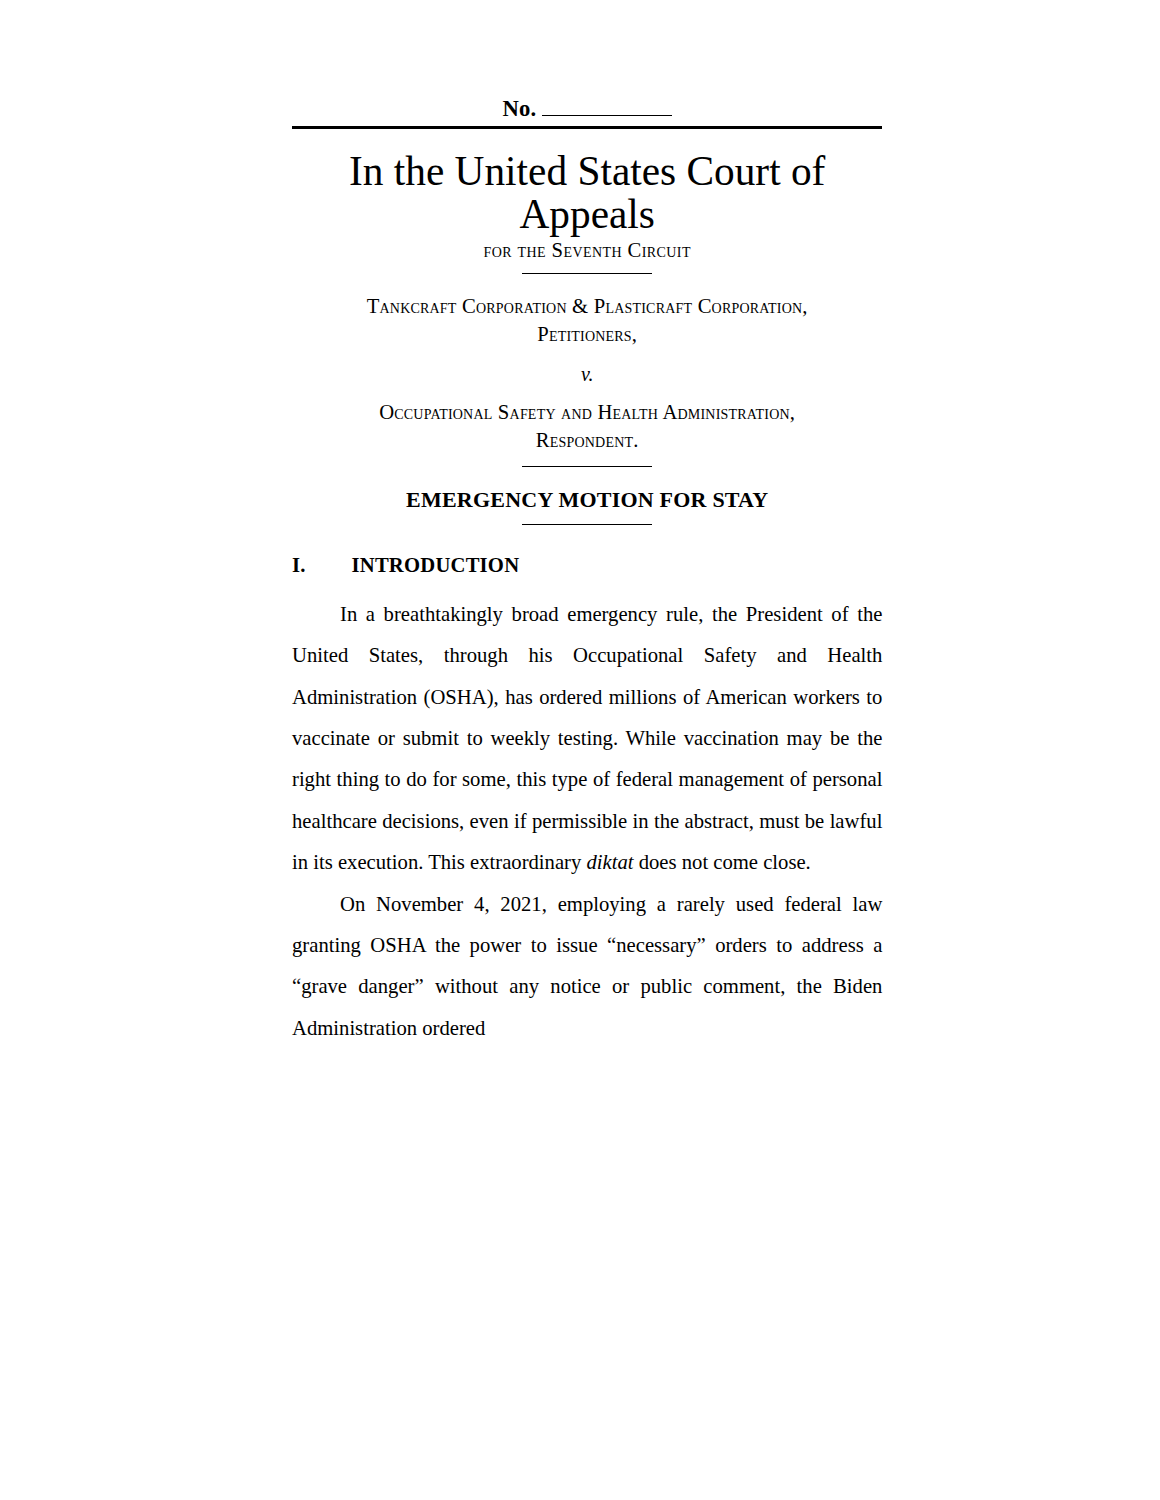No.
In the United States Court of Appeals
for the Seventh Circuit
Tankcraft Corporation & Plasticraft Corporation,
Petitioners,
v.
Occupational Safety and Health Administration,
Respondent.
EMERGENCY MOTION FOR STAY
I. INTRODUCTION
In a breathtakingly broad emergency rule, the President of the United States, through his Occupational Safety and Health Administration (OSHA), has ordered millions of American workers to vaccinate or submit to weekly testing. While vaccination may be the right thing to do for some, this type of federal management of personal healthcare decisions, even if permissible in the abstract, must be lawful in its execution. This extraordinary diktat does not come close.
On November 4, 2021, employing a rarely used federal law granting OSHA the power to issue “necessary” orders to address a “grave danger” without any notice or public comment, the Biden Administration ordered